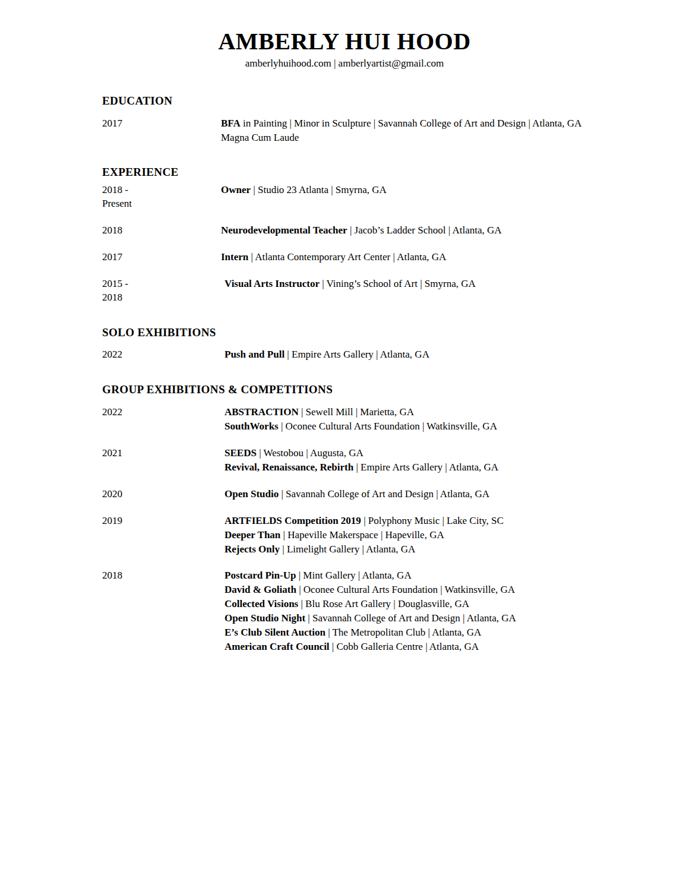AMBERLY HUI HOOD
amberlyhuihood.com | amberlyartist@gmail.com
EDUCATION
2017
BFA in Painting | Minor in Sculpture | Savannah College of Art and Design | Atlanta, GA
Magna Cum Laude
EXPERIENCE
2018 -
Present
Owner | Studio 23 Atlanta | Smyrna, GA
2018
Neurodevelopmental Teacher | Jacob’s Ladder School | Atlanta, GA
2017
Intern | Atlanta Contemporary Art Center | Atlanta, GA
2015 -
2018
Visual Arts Instructor | Vining’s School of Art | Smyrna, GA
SOLO EXHIBITIONS
2022
Push and Pull | Empire Arts Gallery | Atlanta, GA
GROUP EXHIBITIONS & COMPETITIONS
2022
ABSTRACTION | Sewell Mill | Marietta, GA
SouthWorks | Oconee Cultural Arts Foundation | Watkinsville, GA
2021
SEEDS | Westobou | Augusta, GA
Revival, Renaissance, Rebirth | Empire Arts Gallery | Atlanta, GA
2020
Open Studio | Savannah College of Art and Design | Atlanta, GA
2019
ARTFIELDS Competition 2019 | Polyphony Music | Lake City, SC
Deeper Than | Hapeville Makerspace | Hapeville, GA
Rejects Only | Limelight Gallery | Atlanta, GA
2018
Postcard Pin-Up | Mint Gallery | Atlanta, GA
David & Goliath | Oconee Cultural Arts Foundation | Watkinsville, GA
Collected Visions | Blu Rose Art Gallery | Douglasville, GA
Open Studio Night | Savannah College of Art and Design | Atlanta, GA
E’s Club Silent Auction | The Metropolitan Club | Atlanta, GA
American Craft Council | Cobb Galleria Centre | Atlanta, GA